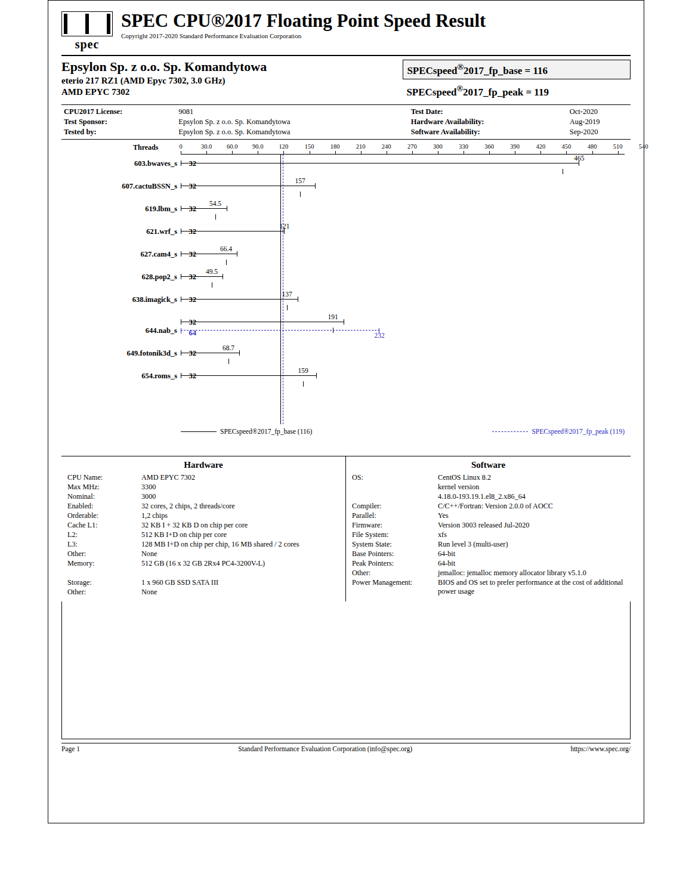spec
SPEC CPU®2017 Floating Point Speed Result
Copyright 2017-2020 Standard Performance Evaluation Corporation
Epsylon Sp. z o.o. Sp. Komandytowa
eterio 217 RZ1 (AMD Epyc 7302, 3.0 GHz)
AMD EPYC 7302
SPECspeed®2017_fp_base = 116
SPECspeed®2017_fp_peak = 119
| CPU2017 License: | 9081 | Test Date: | Oct-2020 |
| Test Sponsor: | Epsylon Sp. z o.o. Sp. Komandytowa | Hardware Availability: | Aug-2019 |
| Tested by: | Epsylon Sp. z o.o. Sp. Komandytowa | Software Availability: | Sep-2020 |
Threads
0
30.0
60.0
90.0
120
150
180
210
240
270
300
330
360
390
420
450
480
510
540
603.bwaves_s
32
465
607.cactuBSSN_s
32
157
619.lbm_s
32
54.5
621.wrf_s
32
121
627.cam4_s
32
66.4
628.pop2_s
32
49.5
638.imagick_s
32
137
644.nab_s
32
64
191
232
649.fotonik3d_s
32
68.7
654.roms_s
32
159
SPECspeed®2017_fp_base (116)
SPECspeed®2017_fp_peak (119)
Hardware
| CPU Name: | AMD EPYC 7302 |
| Max MHz: | 3300 |
| Nominal: | 3000 |
| Enabled: | 32 cores, 2 chips, 2 threads/core |
| Orderable: | 1,2 chips |
| Cache L1: | 32 KB I + 32 KB D on chip per core |
| L2: | 512 KB I+D on chip per core |
| L3: | 128 MB I+D on chip per chip, 16 MB shared / 2 cores |
| Other: | None |
| Memory: | 512 GB (16 x 32 GB 2Rx4 PC4-3200V-L) |
| Storage: | 1 x 960 GB SSD SATA III |
| Other: | None |
Software
| OS: | CentOS Linux 8.2 |
| | kernel version |
| | 4.18.0-193.19.1.el8_2.x86_64 |
| Compiler: | C/C++/Fortran: Version 2.0.0 of AOCC |
| Parallel: | Yes |
| Firmware: | Version 3003 released Jul-2020 |
| File System: | xfs |
| System State: | Run level 3 (multi-user) |
| Base Pointers: | 64-bit |
| Peak Pointers: | 64-bit |
| Other: | jemalloc: jemalloc memory allocator library v5.1.0 |
| Power Management: | BIOS and OS set to prefer performance at the cost of additional power usage |
Page 1
Standard Performance Evaluation Corporation (info@spec.org)
https://www.spec.org/